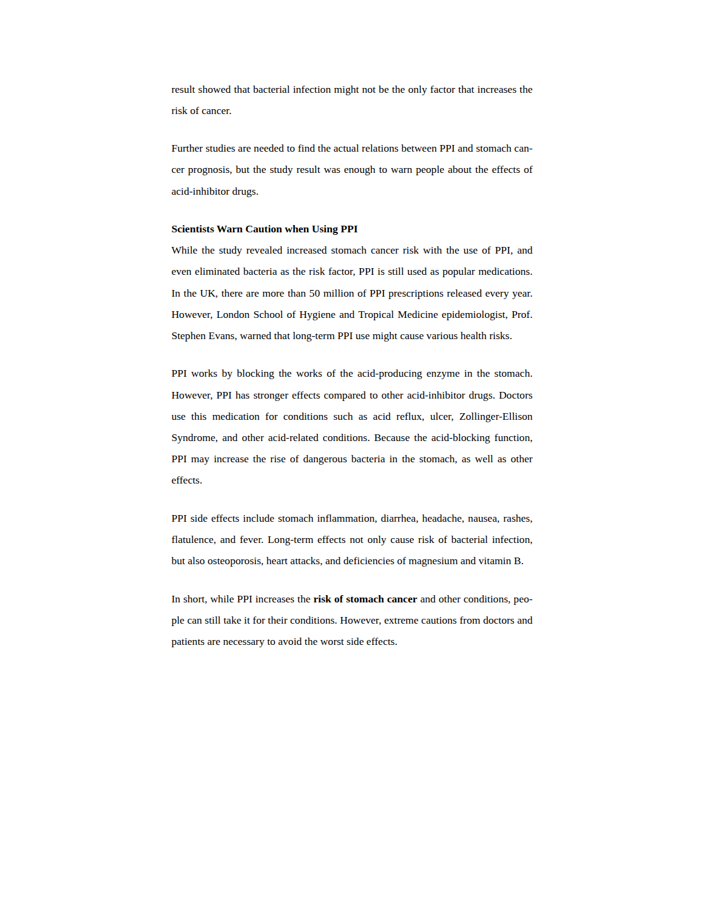result showed that bacterial infection might not be the only factor that increases the risk of cancer.
Further studies are needed to find the actual relations between PPI and stomach cancer prognosis, but the study result was enough to warn people about the effects of acid-inhibitor drugs.
Scientists Warn Caution when Using PPI
While the study revealed increased stomach cancer risk with the use of PPI, and even eliminated bacteria as the risk factor, PPI is still used as popular medications. In the UK, there are more than 50 million of PPI prescriptions released every year. However, London School of Hygiene and Tropical Medicine epidemiologist, Prof. Stephen Evans, warned that long-term PPI use might cause various health risks.
PPI works by blocking the works of the acid-producing enzyme in the stomach. However, PPI has stronger effects compared to other acid-inhibitor drugs. Doctors use this medication for conditions such as acid reflux, ulcer, Zollinger-Ellison Syndrome, and other acid-related conditions. Because the acid-blocking function, PPI may increase the rise of dangerous bacteria in the stomach, as well as other effects.
PPI side effects include stomach inflammation, diarrhea, headache, nausea, rashes, flatulence, and fever. Long-term effects not only cause risk of bacterial infection, but also osteoporosis, heart attacks, and deficiencies of magnesium and vitamin B.
In short, while PPI increases the risk of stomach cancer and other conditions, people can still take it for their conditions. However, extreme cautions from doctors and patients are necessary to avoid the worst side effects.